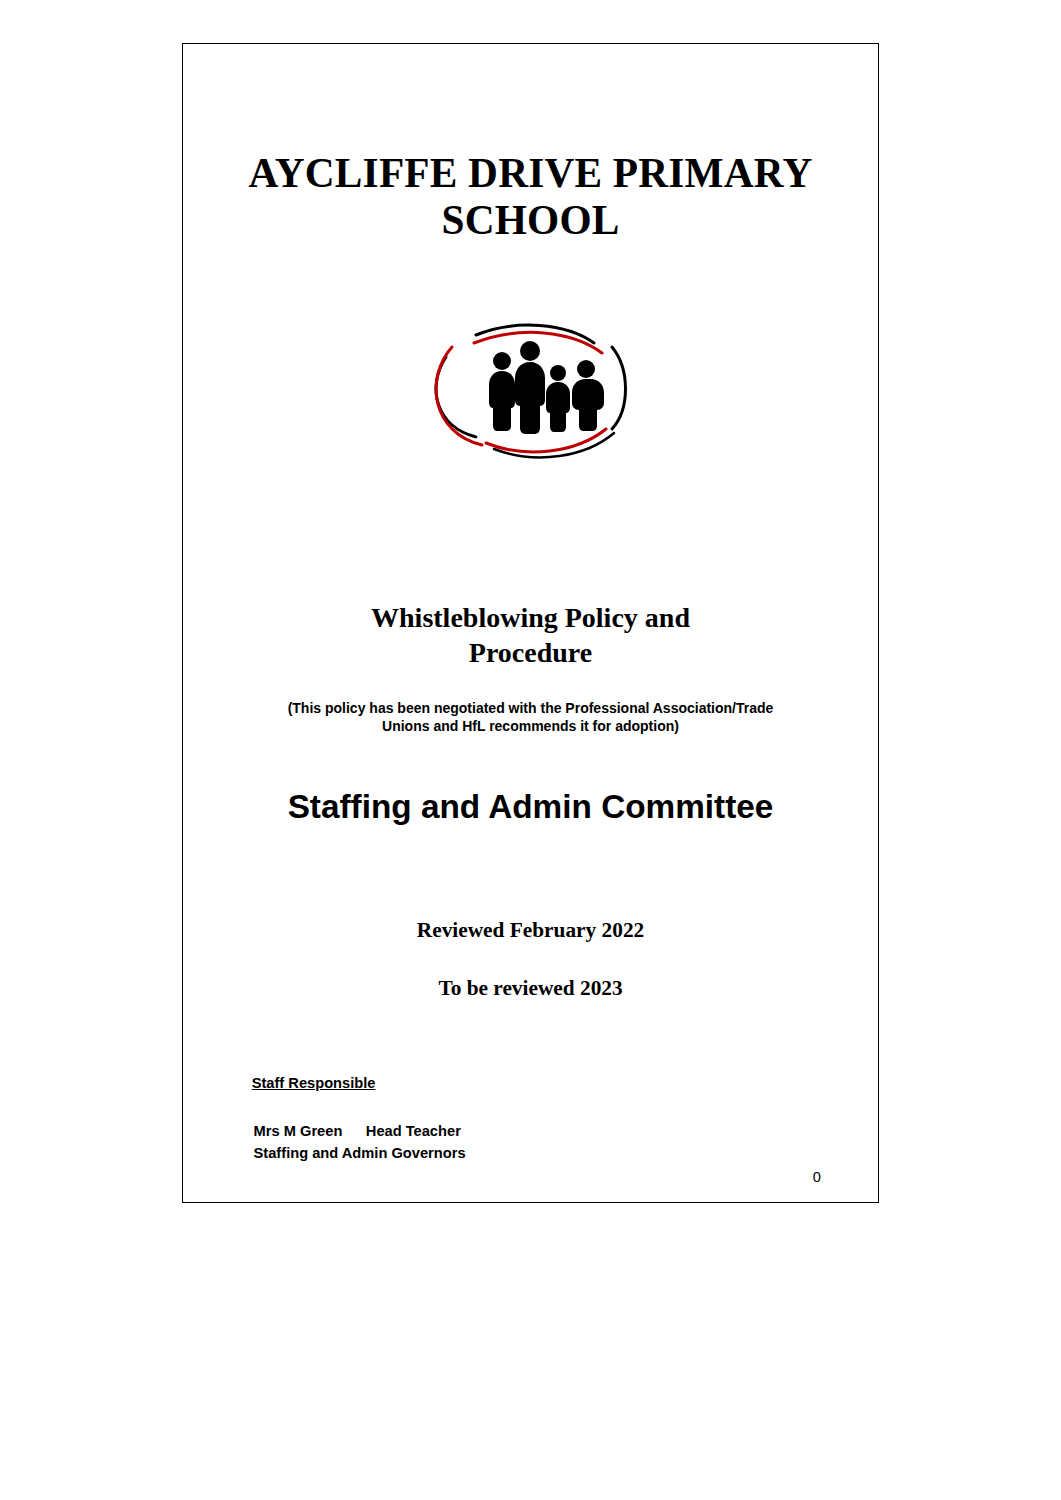AYCLIFFE DRIVE PRIMARY
SCHOOL
Whistleblowing Policy and
Procedure
(This policy has been negotiated with the Professional Association/Trade Unions and HfL recommends it for adoption)
Staffing and Admin Committee
Reviewed February 2022
To be reviewed 2023
Staff Responsible
Mrs M Green Head Teacher
Staffing and Admin Governors
0